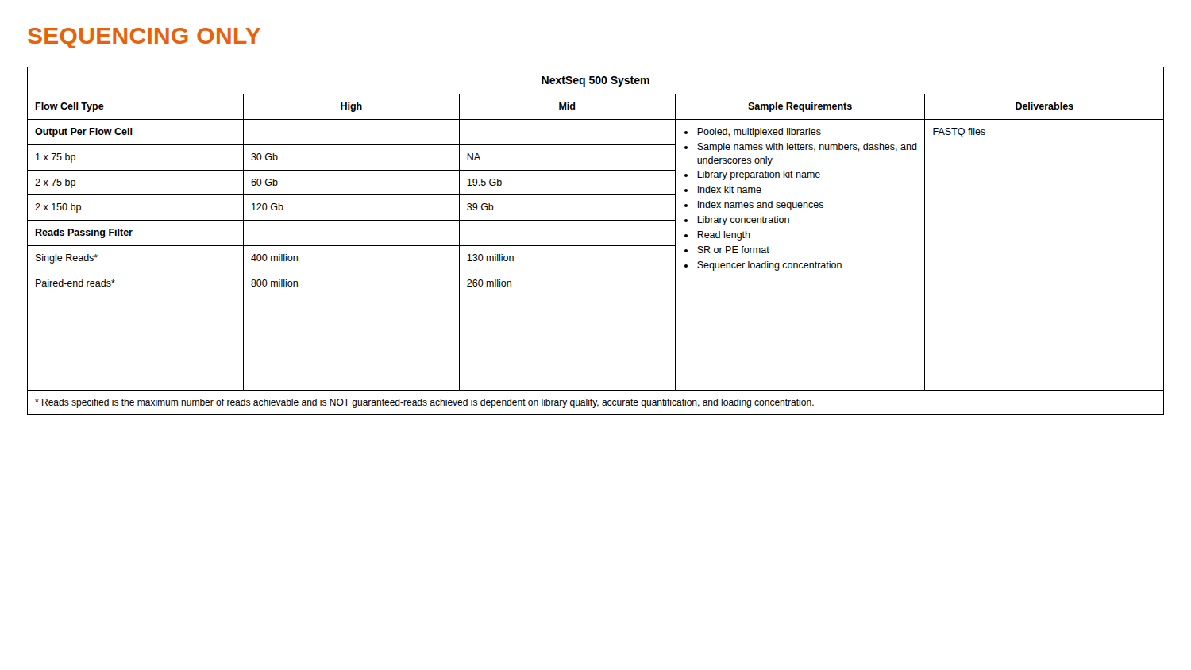SEQUENCING ONLY
| NextSeq 500 System |
| Flow Cell Type | High | Mid | Sample Requirements | Deliverables |
| Output Per Flow Cell | | | Pooled, multiplexed libraries Sample names with letters, numbers, dashes, and underscores only Library preparation kit name Index kit name Index names and sequences Library concentration Read length SR or PE format Sequencer loading concentration | FASTQ files |
| 1 x 75 bp | 30 Gb | NA |
| 2 x 75 bp | 60 Gb | 19.5 Gb |
| 2 x 150 bp | 120 Gb | 39 Gb |
| Reads Passing Filter | | |
| Single Reads* | 400 million | 130 million |
| Paired-end reads* | 800 million | 260 mllion |
| * Reads specified is the maximum number of reads achievable and is NOT guaranteed-reads achieved is dependent on library quality, accurate quantification, and loading concentration. |